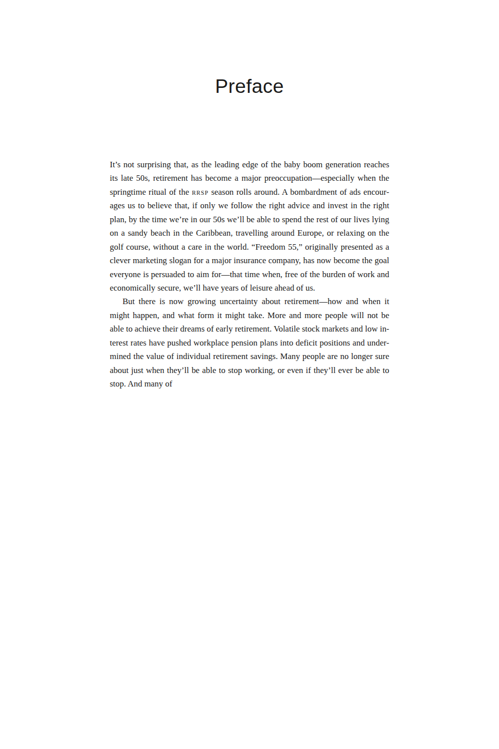Preface
It’s not surprising that, as the leading edge of the baby boom generation reaches its late 50s, retirement has become a major preoccupation—especially when the springtime ritual of the rrsp season rolls around. A bombardment of ads encourages us to believe that, if only we follow the right advice and invest in the right plan, by the time we’re in our 50s we’ll be able to spend the rest of our lives lying on a sandy beach in the Caribbean, travelling around Europe, or relaxing on the golf course, without a care in the world. “Freedom 55,” originally presented as a clever marketing slogan for a major insurance company, has now become the goal everyone is persuaded to aim for—that time when, free of the burden of work and economically secure, we’ll have years of leisure ahead of us.
But there is now growing uncertainty about retirement—how and when it might happen, and what form it might take. More and more people will not be able to achieve their dreams of early retirement. Volatile stock markets and low interest rates have pushed workplace pension plans into deficit positions and undermined the value of individual retirement savings. Many people are no longer sure about just when they’ll be able to stop working, or even if they’ll ever be able to stop. And many of